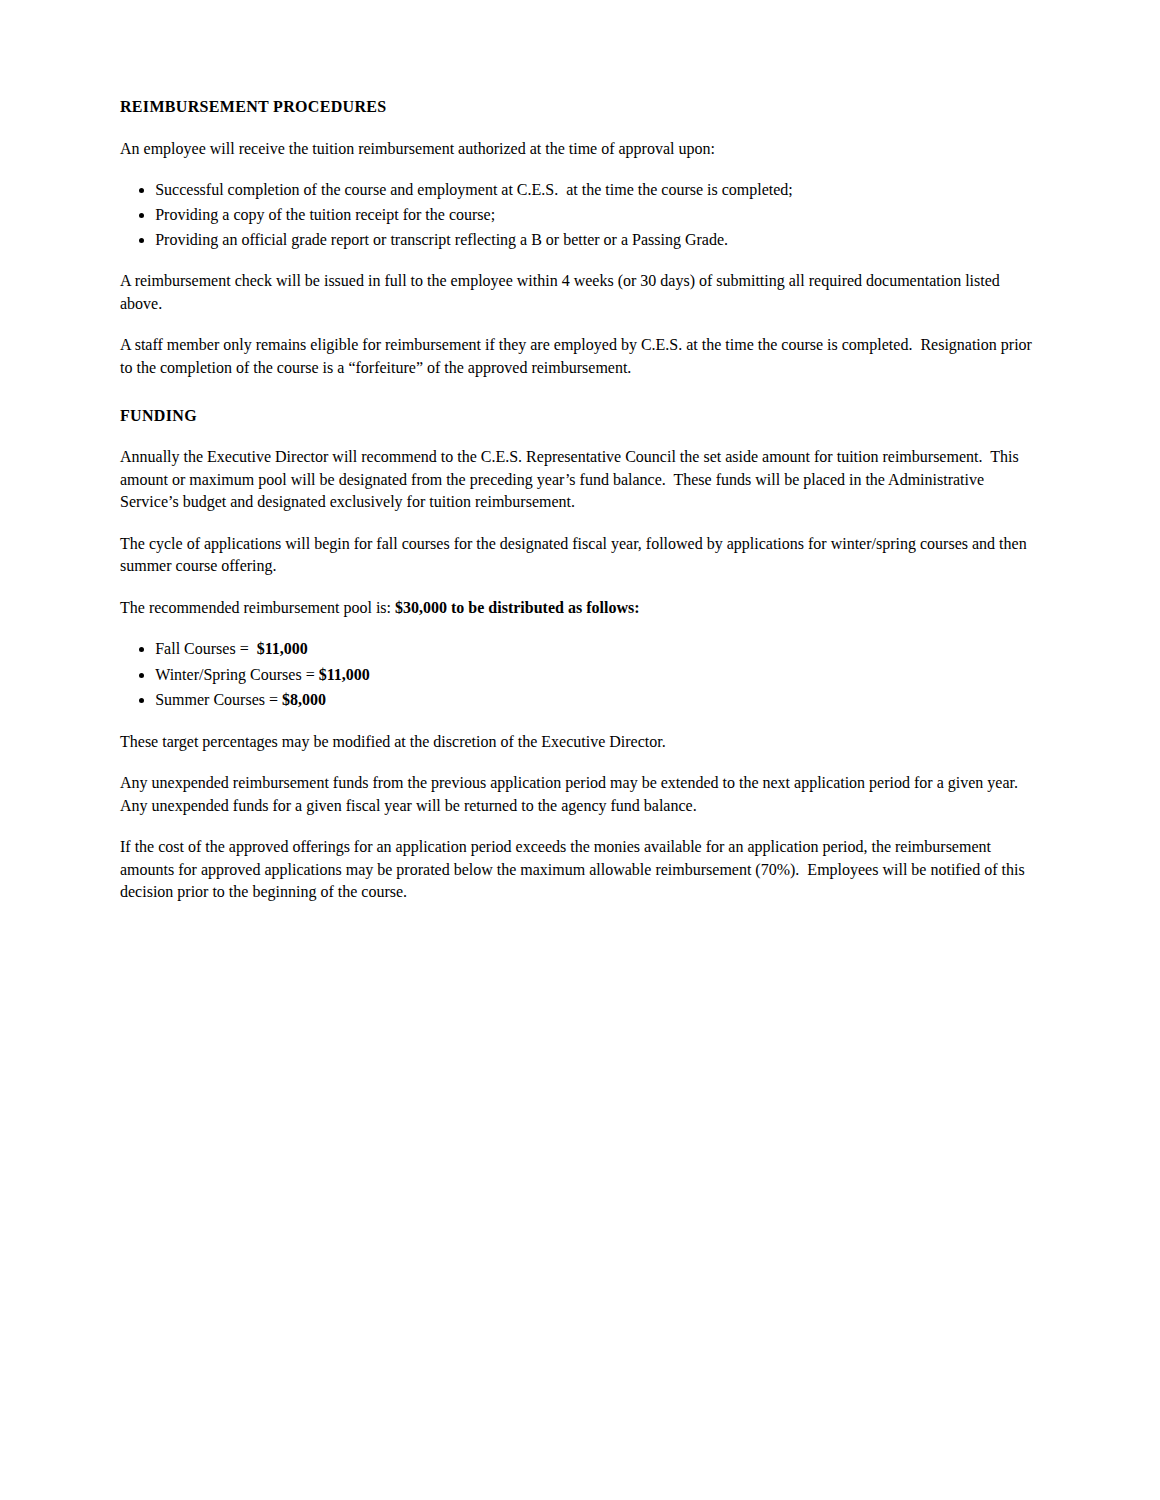REIMBURSEMENT PROCEDURES
An employee will receive the tuition reimbursement authorized at the time of approval upon:
Successful completion of the course and employment at C.E.S. at the time the course is completed;
Providing a copy of the tuition receipt for the course;
Providing an official grade report or transcript reflecting a B or better or a Passing Grade.
A reimbursement check will be issued in full to the employee within 4 weeks (or 30 days) of submitting all required documentation listed above.
A staff member only remains eligible for reimbursement if they are employed by C.E.S. at the time the course is completed. Resignation prior to the completion of the course is a “forfeiture” of the approved reimbursement.
FUNDING
Annually the Executive Director will recommend to the C.E.S. Representative Council the set aside amount for tuition reimbursement. This amount or maximum pool will be designated from the preceding year’s fund balance. These funds will be placed in the Administrative Service’s budget and designated exclusively for tuition reimbursement.
The cycle of applications will begin for fall courses for the designated fiscal year, followed by applications for winter/spring courses and then summer course offering.
The recommended reimbursement pool is: $30,000 to be distributed as follows:
Fall Courses = $11,000
Winter/Spring Courses = $11,000
Summer Courses = $8,000
These target percentages may be modified at the discretion of the Executive Director.
Any unexpended reimbursement funds from the previous application period may be extended to the next application period for a given year. Any unexpended funds for a given fiscal year will be returned to the agency fund balance.
If the cost of the approved offerings for an application period exceeds the monies available for an application period, the reimbursement amounts for approved applications may be prorated below the maximum allowable reimbursement (70%). Employees will be notified of this decision prior to the beginning of the course.